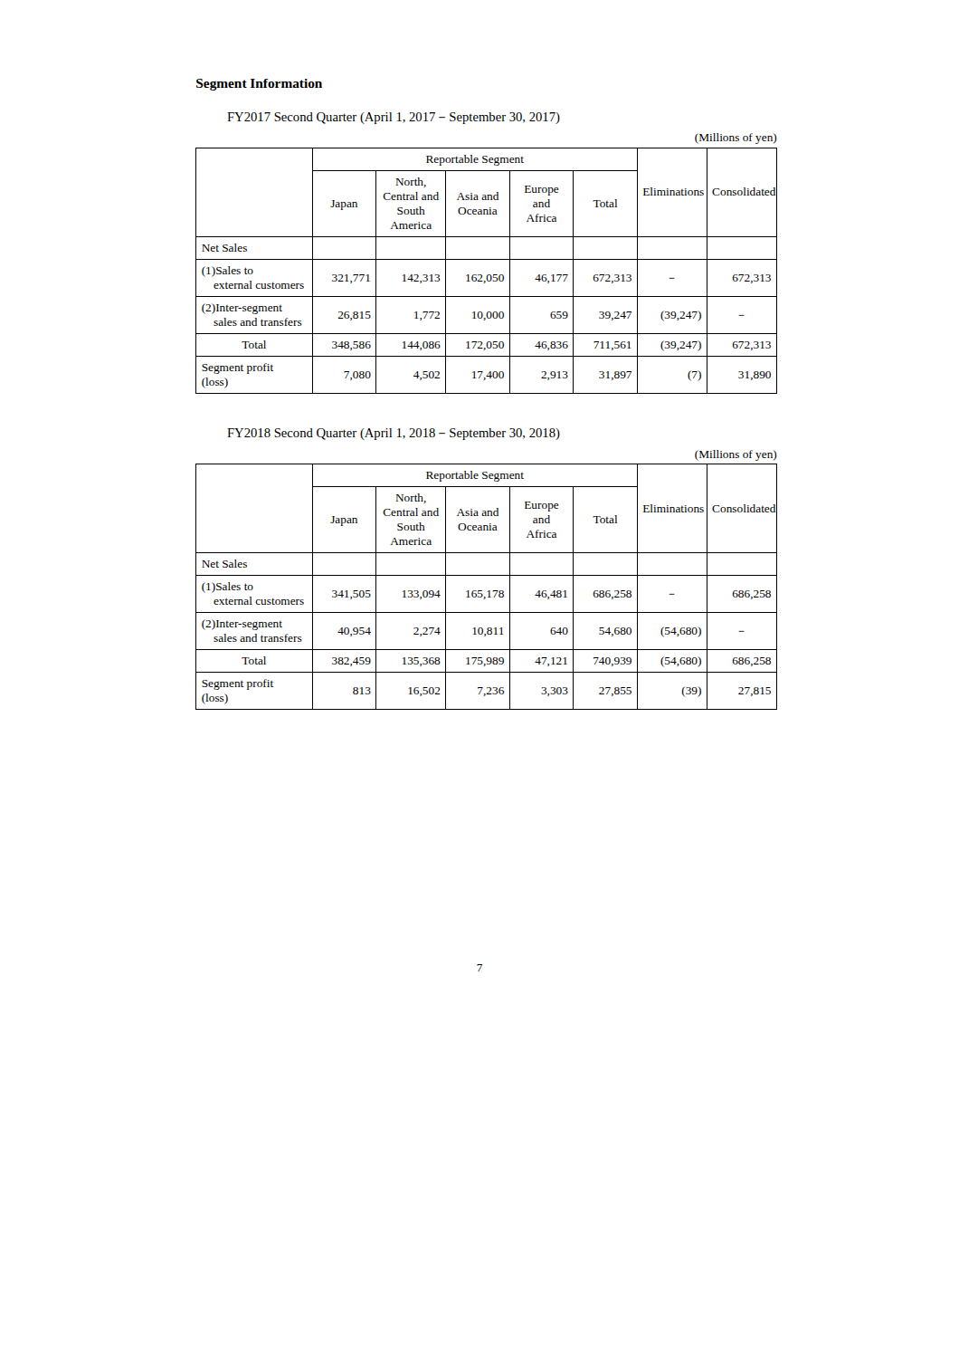Segment Information
FY2017 Second Quarter (April 1, 2017－September 30, 2017)
(Millions of yen)
| | Reportable Segment | Eliminations | Consolidated |
| --- | --- | --- | --- |
| Japan | North, Central and South America | Asia and Oceania | Europe and Africa | Total |
| Net Sales | | | | | | | |
| (1)Sales to external customers | 321,771 | 142,313 | 162,050 | 46,177 | 672,313 | － | 672,313 |
| (2)Inter-segment sales and transfers | 26,815 | 1,772 | 10,000 | 659 | 39,247 | (39,247) | － |
| Total | 348,586 | 144,086 | 172,050 | 46,836 | 711,561 | (39,247) | 672,313 |
| Segment profit (loss) | 7,080 | 4,502 | 17,400 | 2,913 | 31,897 | (7) | 31,890 |
FY2018 Second Quarter (April 1, 2018－September 30, 2018)
(Millions of yen)
| | Reportable Segment | Eliminations | Consolidated |
| --- | --- | --- | --- |
| Japan | North, Central and South America | Asia and Oceania | Europe and Africa | Total |
| Net Sales | | | | | | | |
| (1)Sales to external customers | 341,505 | 133,094 | 165,178 | 46,481 | 686,258 | － | 686,258 |
| (2)Inter-segment sales and transfers | 40,954 | 2,274 | 10,811 | 640 | 54,680 | (54,680) | － |
| Total | 382,459 | 135,368 | 175,989 | 47,121 | 740,939 | (54,680) | 686,258 |
| Segment profit (loss) | 813 | 16,502 | 7,236 | 3,303 | 27,855 | (39) | 27,815 |
7